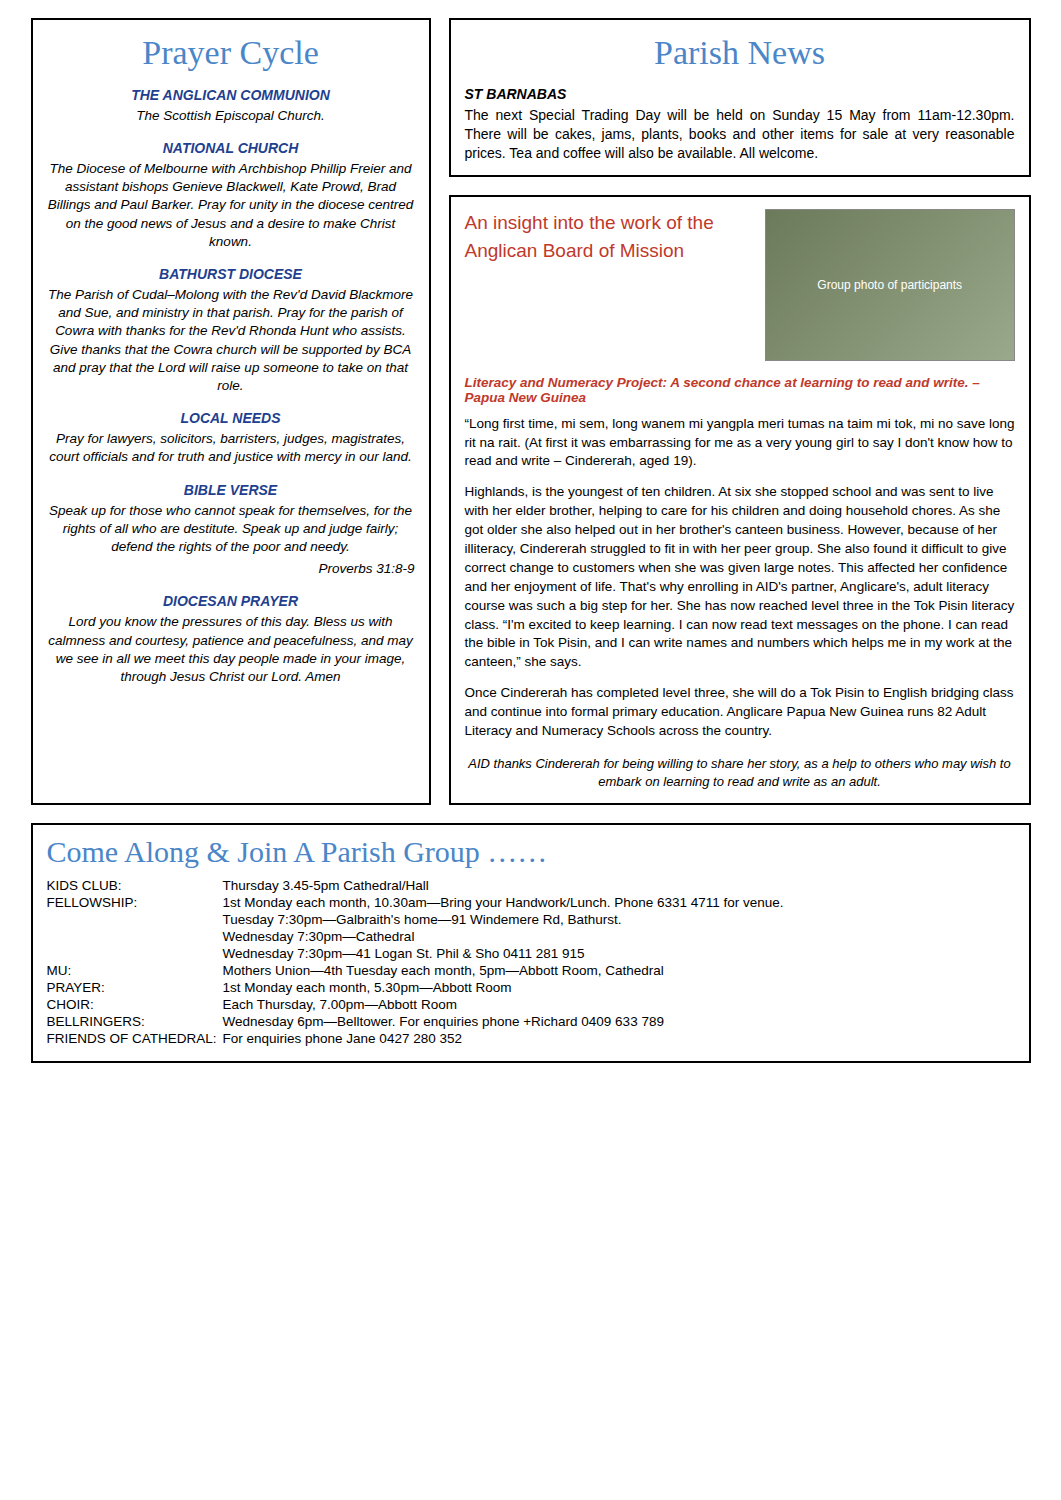Prayer Cycle
THE ANGLICAN COMMUNION
The Scottish Episcopal Church.
NATIONAL CHURCH
The Diocese of Melbourne with Archbishop Phillip Freier and assistant bishops Genieve Blackwell, Kate Prowd, Brad Billings and Paul Barker. Pray for unity in the diocese centred on the good news of Jesus and a desire to make Christ known.
BATHURST DIOCESE
The Parish of Cudal–Molong with the Rev'd David Blackmore and Sue, and ministry in that parish. Pray for the parish of Cowra with thanks for the Rev'd Rhonda Hunt who assists. Give thanks that the Cowra church will be supported by BCA and pray that the Lord will raise up someone to take on that role.
LOCAL NEEDS
Pray for lawyers, solicitors, barristers, judges, magistrates, court officials and for truth and justice with mercy in our land.
BIBLE VERSE
Speak up for those who cannot speak for themselves, for the rights of all who are destitute. Speak up and judge fairly; defend the rights of the poor and needy.
Proverbs 31:8-9
DIOCESAN PRAYER
Lord you know the pressures of this day. Bless us with calmness and courtesy, patience and peacefulness, and may we see in all we meet this day people made in your image, through Jesus Christ our Lord. Amen
Parish News
ST BARNABAS
The next Special Trading Day will be held on Sunday 15 May from 11am-12.30pm. There will be cakes, jams, plants, books and other items for sale at very reasonable prices. Tea and coffee will also be available. All welcome.
An insight into the work of the Anglican Board of Mission
Group photo of participants
Literacy and Numeracy Project: A second chance at learning to read and write. – Papua New Guinea
“Long first time, mi sem, long wanem mi yangpla meri tumas na taim mi tok, mi no save long rit na rait. (At first it was embarrassing for me as a very young girl to say I don't know how to read and write – Cindererah, aged 19).
Highlands, is the youngest of ten children. At six she stopped school and was sent to live with her elder brother, helping to care for his children and doing household chores. As she got older she also helped out in her brother's canteen business. However, because of her illiteracy, Cindererah struggled to fit in with her peer group. She also found it difficult to give correct change to customers when she was given large notes. This affected her confidence and her enjoyment of life. That's why enrolling in AID's partner, Anglicare's, adult literacy course was such a big step for her. She has now reached level three in the Tok Pisin literacy class. “I'm excited to keep learning. I can now read text messages on the phone. I can read the bible in Tok Pisin, and I can write names and numbers which helps me in my work at the canteen,” she says.
Once Cindererah has completed level three, she will do a Tok Pisin to English bridging class and continue into formal primary education. Anglicare Papua New Guinea runs 82 Adult Literacy and Numeracy Schools across the country.
AID thanks Cindererah for being willing to share her story, as a help to others who may wish to embark on learning to read and write as an adult.
Come Along & Join A Parish Group ……
| KIDS CLUB: | Thursday 3.45-5pm Cathedral/Hall |
| FELLOWSHIP: | 1st Monday each month, 10.30am—Bring your Handwork/Lunch. Phone 6331 4711 for venue. |
| | Tuesday 7:30pm—Galbraith's home—91 Windemere Rd, Bathurst. |
| | Wednesday 7:30pm—Cathedral |
| | Wednesday 7:30pm—41 Logan St. Phil & Sho 0411 281 915 |
| MU: | Mothers Union—4th Tuesday each month, 5pm—Abbott Room, Cathedral |
| PRAYER: | 1st Monday each month, 5.30pm—Abbott Room |
| CHOIR: | Each Thursday, 7.00pm—Abbott Room |
| BELLRINGERS: | Wednesday 6pm—Belltower. For enquiries phone +Richard 0409 633 789 |
| FRIENDS OF CATHEDRAL: | For enquiries phone Jane 0427 280 352 |